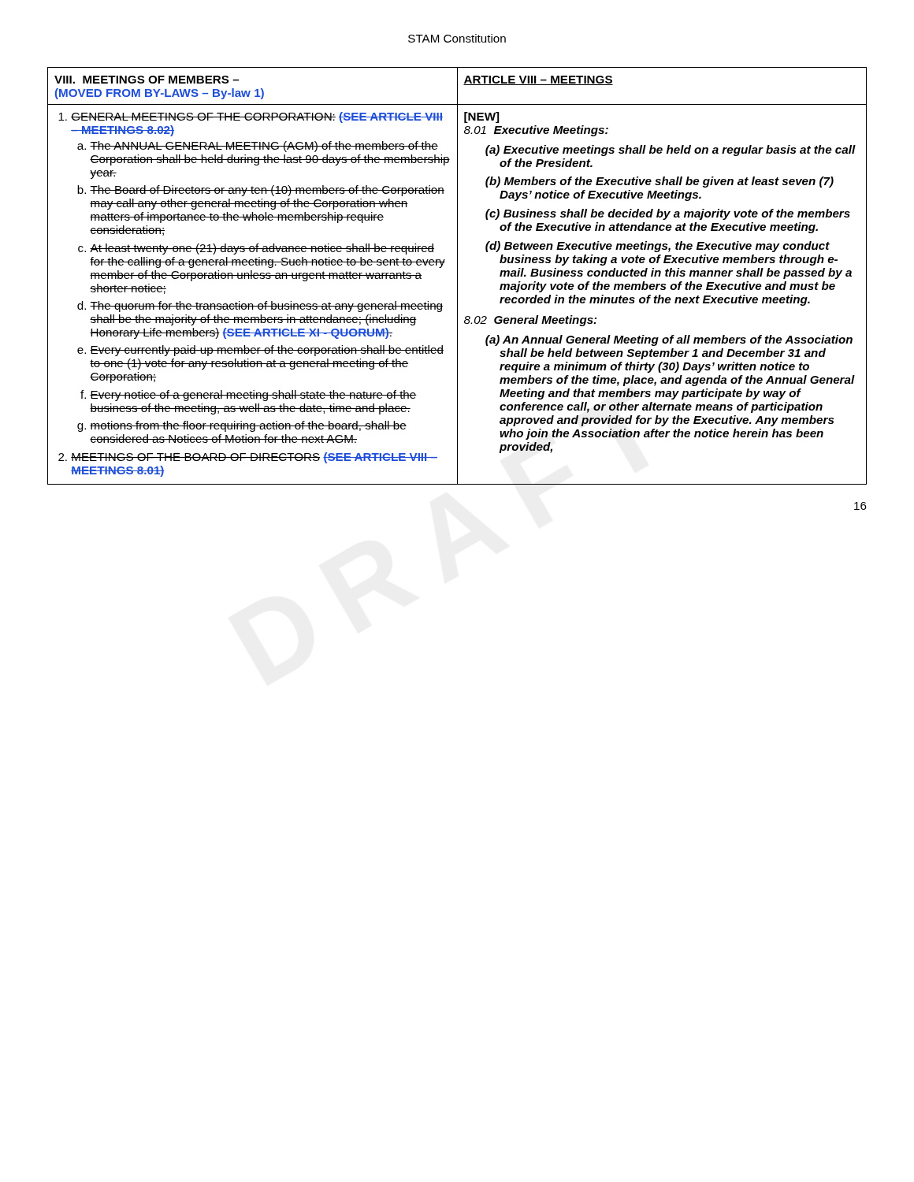DRAFT
STAM Constitution
| VIII. MEETINGS OF MEMBERS – (MOVED FROM BY-LAWS – By-law 1) | ARTICLE VIII – MEETINGS |
| GENERAL MEETINGS OF THE CORPORATION: (SEE ARTICLE VIII – MEETINGS 8.02) The ANNUAL GENERAL MEETING (AGM) of the members of the Corporation shall be held during the last 90 days of the membership year. The Board of Directors or any ten (10) members of the Corporation may call any other general meeting of the Corporation when matters of importance to the whole membership require consideration; At least twenty-one (21) days of advance notice shall be required for the calling of a general meeting. Such notice to be sent to every member of the Corporation unless an urgent matter warrants a shorter notice; The quorum for the transaction of business at any general meeting shall be the majority of the members in attendance; (including Honorary Life members) (SEE ARTICLE XI - QUORUM) . Every currently paid-up member of the corporation shall be entitled to one (1) vote for any resolution at a general meeting of the Corporation; Every notice of a general meeting shall state the nature of the business of the meeting, as well as the date, time and place. motions from the floor requiring action of the board, shall be considered as Notices of Motion for the next AGM. MEETINGS OF THE BOARD OF DIRECTORS (SEE ARTICLE VIII – MEETINGS 8.01) | [NEW] 8.01 Executive Meetings: (a) Executive meetings shall be held on a regular basis at the call of the President. (b) Members of the Executive shall be given at least seven (7) Days’ notice of Executive Meetings. (c) Business shall be decided by a majority vote of the members of the Executive in attendance at the Executive meeting. (d) Between Executive meetings, the Executive may conduct business by taking a vote of Executive members through e-mail. Business conducted in this manner shall be passed by a majority vote of the members of the Executive and must be recorded in the minutes of the next Executive meeting. 8.02 General Meetings: (a) An Annual General Meeting of all members of the Association shall be held between September 1 and December 31 and require a minimum of thirty (30) Days’ written notice to members of the time, place, and agenda of the Annual General Meeting and that members may participate by way of conference call, or other alternate means of participation approved and provided for by the Executive. Any members who join the Association after the notice herein has been provided, |
16